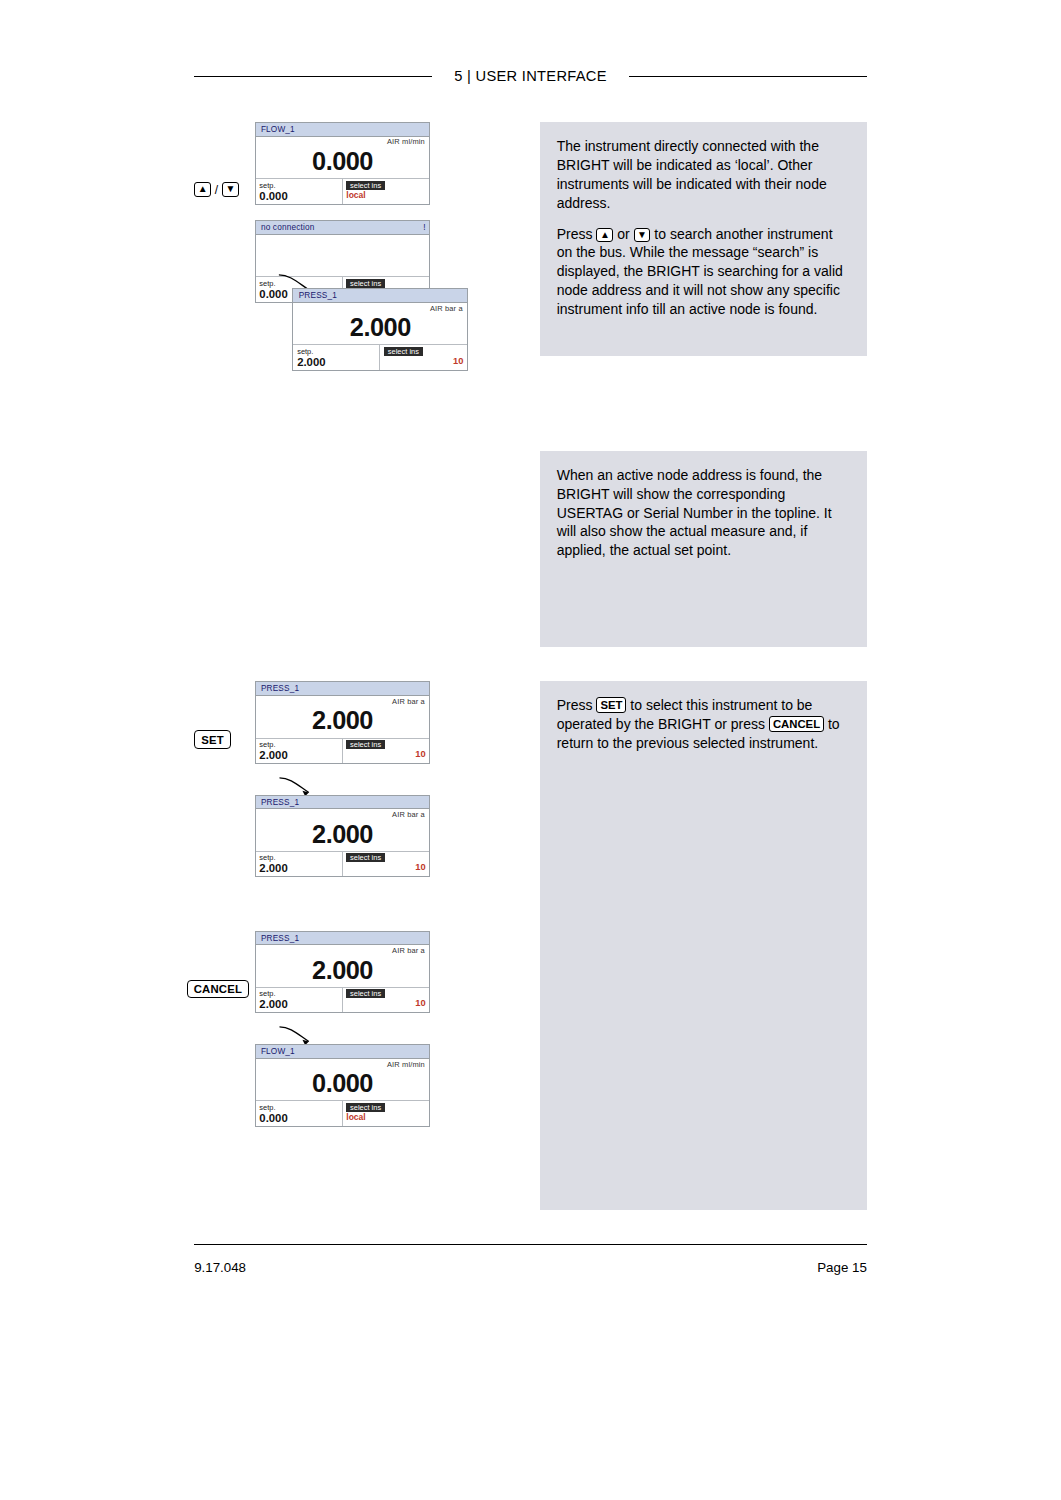5 | USER INTERFACE
▲/▼
FLOW_1
AIR ml/min
0.000
setp.
0.000
select ins
local
no connection!
0.000
setp.
0.000
select ins
search 1
PRESS_1
AIR bar a
2.000
setp.
2.000
select ins
10
The instrument directly connected with the BRIGHT will be indicated as ‘local’. Other instruments will be indicated with their node address.
Press ▲ or ▼ to search another instrument on the bus. While the message “search” is displayed, the BRIGHT is searching for a valid node address and it will not show any specific instrument info till an active node is found.
When an active node address is found, the BRIGHT will show the corresponding USERTAG or Serial Number in the topline. It will also show the actual measure and, if applied, the actual set point.
SET
CANCEL
PRESS_1
AIR bar a
2.000
setp.
2.000
select ins
10
PRESS_1
AIR bar a
2.000
setp.
2.000
select ins
10
PRESS_1
AIR bar a
2.000
setp.
2.000
select ins
10
FLOW_1
AIR ml/min
0.000
setp.
0.000
select ins
local
Press SET to select this instrument to be operated by the BRIGHT or press CANCEL to return to the previous selected instrument.
9.17.048
Page 15